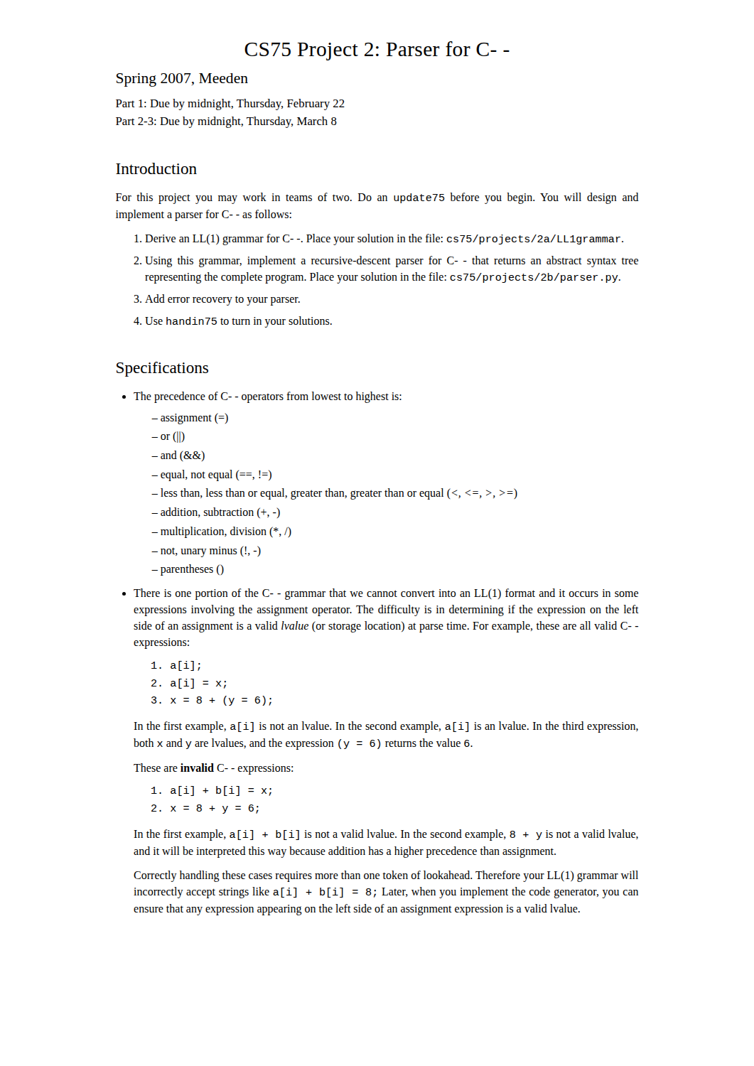CS75 Project 2: Parser for C- -
Spring 2007, Meeden
Part 1: Due by midnight, Thursday, February 22
Part 2-3: Due by midnight, Thursday, March 8
Introduction
For this project you may work in teams of two. Do an update75 before you begin. You will design and implement a parser for C- - as follows:
Derive an LL(1) grammar for C- -. Place your solution in the file: cs75/projects/2a/LL1grammar.
Using this grammar, implement a recursive-descent parser for C- - that returns an abstract syntax tree representing the complete program. Place your solution in the file: cs75/projects/2b/parser.py.
Add error recovery to your parser.
Use handin75 to turn in your solutions.
Specifications
The precedence of C- - operators from lowest to highest is:
assignment (=)
or (||)
and (&&)
equal, not equal (==, !=)
less than, less than or equal, greater than, greater than or equal (<, <=, >, >=)
addition, subtraction (+, -)
multiplication, division (*, /)
not, unary minus (!, -)
parentheses ()
There is one portion of the C- - grammar that we cannot convert into an LL(1) format and it occurs in some expressions involving the assignment operator. The difficulty is in determining if the expression on the left side of an assignment is a valid lvalue (or storage location) at parse time. For example, these are all valid C- - expressions:
a[i];
a[i] = x;
x = 8 + (y = 6);
In the first example, a[i] is not an lvalue. In the second example, a[i] is an lvalue. In the third expression, both x and y are lvalues, and the expression (y = 6) returns the value 6.
These are invalid C- - expressions:
a[i] + b[i] = x;
x = 8 + y = 6;
In the first example, a[i] + b[i] is not a valid lvalue. In the second example, 8 + y is not a valid lvalue, and it will be interpreted this way because addition has a higher precedence than assignment.
Correctly handling these cases requires more than one token of lookahead. Therefore your LL(1) grammar will incorrectly accept strings like a[i] + b[i] = 8; Later, when you implement the code generator, you can ensure that any expression appearing on the left side of an assignment expression is a valid lvalue.